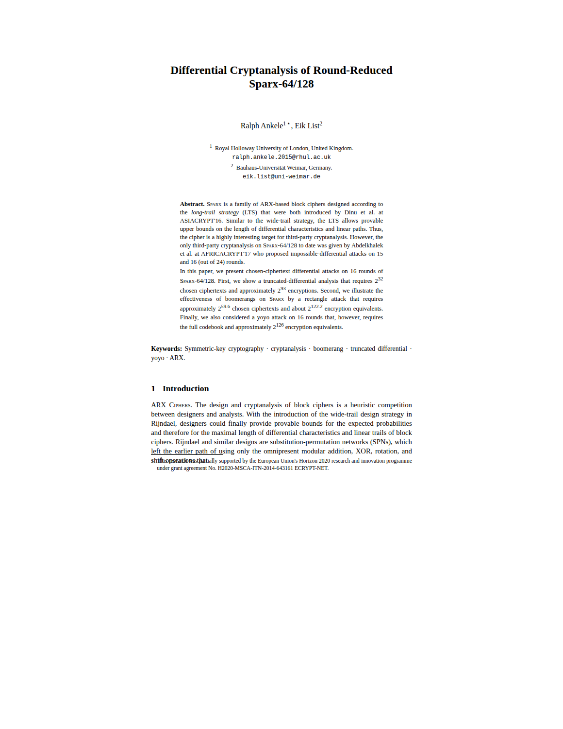Differential Cryptanalysis of Round-Reduced
Sparx-64/128
Ralph Ankele1 ⋆, Eik List2
1 Royal Holloway University of London, United Kingdom.
ralph.ankele.2015@rhul.ac.uk
2 Bauhaus-Universität Weimar, Germany.
eik.list@uni-weimar.de
Abstract. Sparx is a family of ARX-based block ciphers designed according to the long-trail strategy (LTS) that were both introduced by Dinu et al. at ASIACRYPT'16. Similar to the wide-trail strategy, the LTS allows provable upper bounds on the length of differential characteristics and linear paths. Thus, the cipher is a highly interesting target for third-party cryptanalysis. However, the only third-party cryptanalysis on Sparx-64/128 to date was given by Abdelkhalek et al. at AFRICACRYPT'17 who proposed impossible-differential attacks on 15 and 16 (out of 24) rounds.
In this paper, we present chosen-ciphertext differential attacks on 16 rounds of Sparx-64/128. First, we show a truncated-differential analysis that requires 232 chosen ciphertexts and approximately 293 encryptions. Second, we illustrate the effectiveness of boomerangs on Sparx by a rectangle attack that requires approximately 259.6 chosen ciphertexts and about 2122.2 encryption equivalents. Finally, we also considered a yoyo attack on 16 rounds that, however, requires the full codebook and approximately 2126 encryption equivalents.
Keywords: Symmetric-key cryptography · cryptanalysis · boomerang · truncated differential · yoyo · ARX.
1 Introduction
ARX Ciphers. The design and cryptanalysis of block ciphers is a heuristic competition between designers and analysts. With the introduction of the wide-trail design strategy in Rijndael, designers could finally provide provable bounds for the expected probabilities and therefore for the maximal length of differential characteristics and linear trails of block ciphers. Rijndael and similar designs are substitution-permutation networks (SPNs), which left the earlier path of using only the omnipresent modular addition, XOR, rotation, and shift operations that
⋆ This research was partially supported by the European Union's Horizon 2020 research and innovation programme under grant agreement No. H2020-MSCA-ITN-2014-643161 ECRYPT-NET.